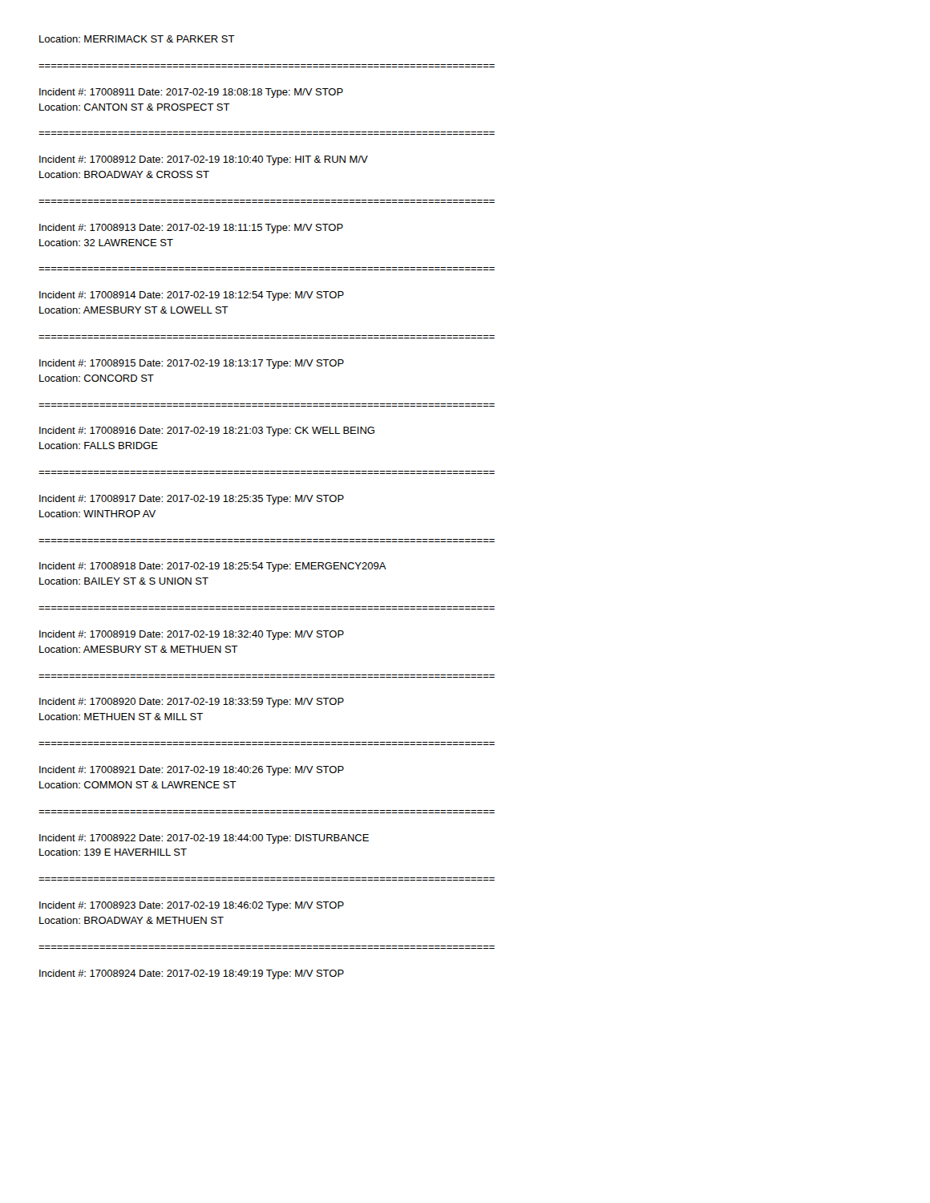Location: MERRIMACK ST & PARKER ST
===========================================================================
Incident #: 17008911 Date: 2017-02-19 18:08:18 Type: M/V STOP
Location: CANTON ST & PROSPECT ST
===========================================================================
Incident #: 17008912 Date: 2017-02-19 18:10:40 Type: HIT & RUN M/V
Location: BROADWAY & CROSS ST
===========================================================================
Incident #: 17008913 Date: 2017-02-19 18:11:15 Type: M/V STOP
Location: 32 LAWRENCE ST
===========================================================================
Incident #: 17008914 Date: 2017-02-19 18:12:54 Type: M/V STOP
Location: AMESBURY ST & LOWELL ST
===========================================================================
Incident #: 17008915 Date: 2017-02-19 18:13:17 Type: M/V STOP
Location: CONCORD ST
===========================================================================
Incident #: 17008916 Date: 2017-02-19 18:21:03 Type: CK WELL BEING
Location: FALLS BRIDGE
===========================================================================
Incident #: 17008917 Date: 2017-02-19 18:25:35 Type: M/V STOP
Location: WINTHROP AV
===========================================================================
Incident #: 17008918 Date: 2017-02-19 18:25:54 Type: EMERGENCY209A
Location: BAILEY ST & S UNION ST
===========================================================================
Incident #: 17008919 Date: 2017-02-19 18:32:40 Type: M/V STOP
Location: AMESBURY ST & METHUEN ST
===========================================================================
Incident #: 17008920 Date: 2017-02-19 18:33:59 Type: M/V STOP
Location: METHUEN ST & MILL ST
===========================================================================
Incident #: 17008921 Date: 2017-02-19 18:40:26 Type: M/V STOP
Location: COMMON ST & LAWRENCE ST
===========================================================================
Incident #: 17008922 Date: 2017-02-19 18:44:00 Type: DISTURBANCE
Location: 139 E HAVERHILL ST
===========================================================================
Incident #: 17008923 Date: 2017-02-19 18:46:02 Type: M/V STOP
Location: BROADWAY & METHUEN ST
===========================================================================
Incident #: 17008924 Date: 2017-02-19 18:49:19 Type: M/V STOP